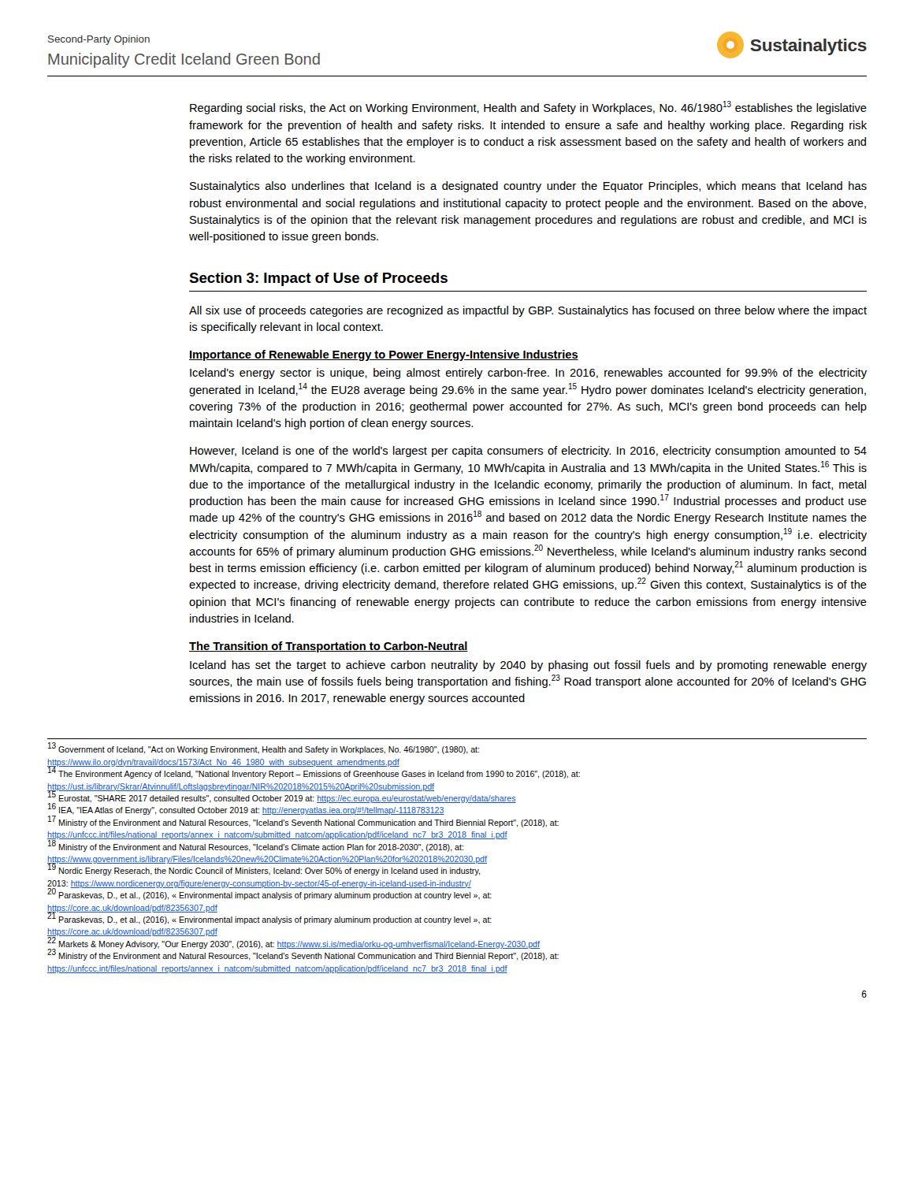Second-Party Opinion
Municipality Credit Iceland Green Bond
Sustainalytics
Regarding social risks, the Act on Working Environment, Health and Safety in Workplaces, No. 46/198013 establishes the legislative framework for the prevention of health and safety risks. It intended to ensure a safe and healthy working place. Regarding risk prevention, Article 65 establishes that the employer is to conduct a risk assessment based on the safety and health of workers and the risks related to the working environment.
Sustainalytics also underlines that Iceland is a designated country under the Equator Principles, which means that Iceland has robust environmental and social regulations and institutional capacity to protect people and the environment. Based on the above, Sustainalytics is of the opinion that the relevant risk management procedures and regulations are robust and credible, and MCI is well-positioned to issue green bonds.
Section 3: Impact of Use of Proceeds
All six use of proceeds categories are recognized as impactful by GBP. Sustainalytics has focused on three below where the impact is specifically relevant in local context.
Importance of Renewable Energy to Power Energy-Intensive Industries
Iceland's energy sector is unique, being almost entirely carbon-free. In 2016, renewables accounted for 99.9% of the electricity generated in Iceland,14 the EU28 average being 29.6% in the same year.15 Hydro power dominates Iceland's electricity generation, covering 73% of the production in 2016; geothermal power accounted for 27%. As such, MCI's green bond proceeds can help maintain Iceland's high portion of clean energy sources.
However, Iceland is one of the world's largest per capita consumers of electricity. In 2016, electricity consumption amounted to 54 MWh/capita, compared to 7 MWh/capita in Germany, 10 MWh/capita in Australia and 13 MWh/capita in the United States.16 This is due to the importance of the metallurgical industry in the Icelandic economy, primarily the production of aluminum. In fact, metal production has been the main cause for increased GHG emissions in Iceland since 1990.17 Industrial processes and product use made up 42% of the country's GHG emissions in 201618 and based on 2012 data the Nordic Energy Research Institute names the electricity consumption of the aluminum industry as a main reason for the country's high energy consumption,19 i.e. electricity accounts for 65% of primary aluminum production GHG emissions.20 Nevertheless, while Iceland's aluminum industry ranks second best in terms emission efficiency (i.e. carbon emitted per kilogram of aluminum produced) behind Norway,21 aluminum production is expected to increase, driving electricity demand, therefore related GHG emissions, up.22 Given this context, Sustainalytics is of the opinion that MCI's financing of renewable energy projects can contribute to reduce the carbon emissions from energy intensive industries in Iceland.
The Transition of Transportation to Carbon-Neutral
Iceland has set the target to achieve carbon neutrality by 2040 by phasing out fossil fuels and by promoting renewable energy sources, the main use of fossils fuels being transportation and fishing.23 Road transport alone accounted for 20% of Iceland's GHG emissions in 2016. In 2017, renewable energy sources accounted
13 Government of Iceland, "Act on Working Environment, Health and Safety in Workplaces, No. 46/1980", (1980), at:
https://www.ilo.org/dyn/travail/docs/1573/Act_No_46_1980_with_subsequent_amendments.pdf
14 The Environment Agency of Iceland, "National Inventory Report – Emissions of Greenhouse Gases in Iceland from 1990 to 2016", (2018), at:
https://ust.is/library/Skrar/Atvinnulif/Loftslagsbreytingar/NIR%202018%2015%20April%20submission.pdf
15 Eurostat, "SHARE 2017 detailed results", consulted October 2019 at: https://ec.europa.eu/eurostat/web/energy/data/shares
16 IEA, "IEA Atlas of Energy", consulted October 2019 at: http://energyatlas.iea.org/#!/tellmap/-1118783123
17 Ministry of the Environment and Natural Resources, "Iceland's Seventh National Communication and Third Biennial Report", (2018), at:
https://unfccc.int/files/national_reports/annex_i_natcom/submitted_natcom/application/pdf/iceland_nc7_br3_2018_final_i.pdf
18 Ministry of the Environment and Natural Resources, "Iceland's Climate action Plan for 2018-2030", (2018), at:
https://www.government.is/library/Files/Icelands%20new%20Climate%20Action%20Plan%20for%202018%202030.pdf
19 Nordic Energy Reserach, the Nordic Council of Ministers, Iceland: Over 50% of energy in Iceland used in industry,
2013: https://www.nordicenergy.org/figure/energy-consumption-by-sector/45-of-energy-in-iceland-used-in-industry/
20 Paraskevas, D., et al., (2016), « Environmental impact analysis of primary aluminum production at country level », at:
https://core.ac.uk/download/pdf/82356307.pdf
21 Paraskevas, D., et al., (2016), « Environmental impact analysis of primary aluminum production at country level », at:
https://core.ac.uk/download/pdf/82356307.pdf
22 Markets & Money Advisory, "Our Energy 2030", (2016), at: https://www.si.is/media/orku-og-umhverfismal/Iceland-Energy-2030.pdf
23 Ministry of the Environment and Natural Resources, "Iceland's Seventh National Communication and Third Biennial Report", (2018), at:
https://unfccc.int/files/national_reports/annex_i_natcom/submitted_natcom/application/pdf/iceland_nc7_br3_2018_final_i.pdf
6